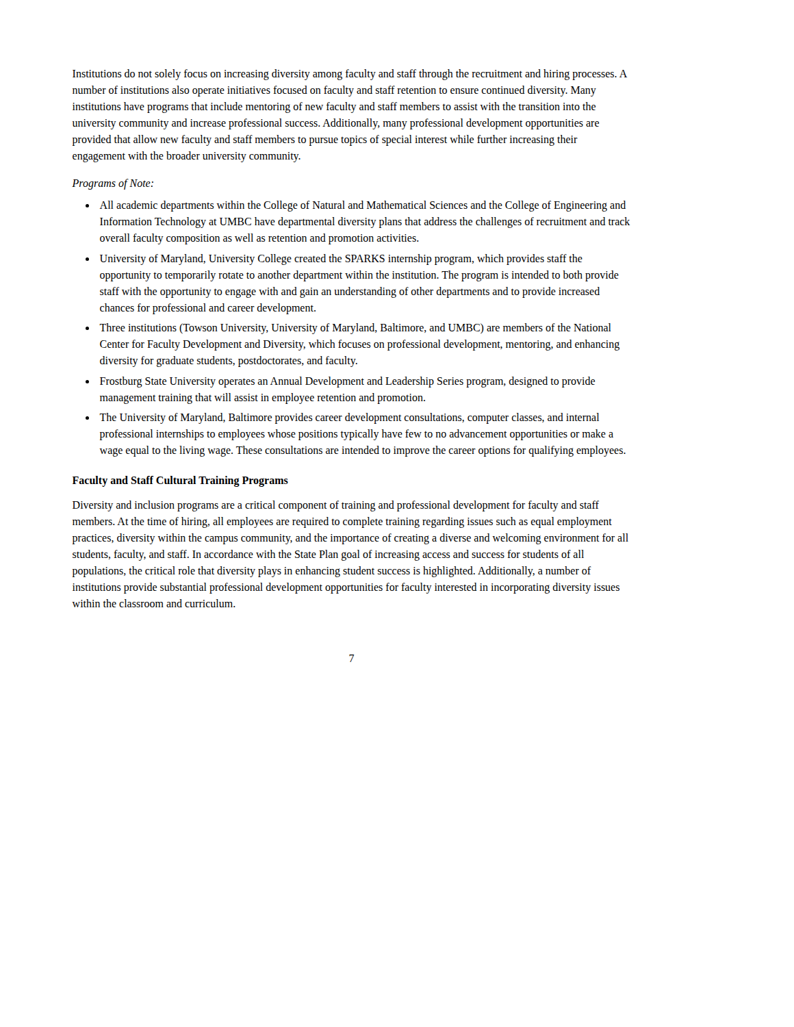Institutions do not solely focus on increasing diversity among faculty and staff through the recruitment and hiring processes. A number of institutions also operate initiatives focused on faculty and staff retention to ensure continued diversity. Many institutions have programs that include mentoring of new faculty and staff members to assist with the transition into the university community and increase professional success. Additionally, many professional development opportunities are provided that allow new faculty and staff members to pursue topics of special interest while further increasing their engagement with the broader university community.
Programs of Note:
All academic departments within the College of Natural and Mathematical Sciences and the College of Engineering and Information Technology at UMBC have departmental diversity plans that address the challenges of recruitment and track overall faculty composition as well as retention and promotion activities.
University of Maryland, University College created the SPARKS internship program, which provides staff the opportunity to temporarily rotate to another department within the institution. The program is intended to both provide staff with the opportunity to engage with and gain an understanding of other departments and to provide increased chances for professional and career development.
Three institutions (Towson University, University of Maryland, Baltimore, and UMBC) are members of the National Center for Faculty Development and Diversity, which focuses on professional development, mentoring, and enhancing diversity for graduate students, postdoctorates, and faculty.
Frostburg State University operates an Annual Development and Leadership Series program, designed to provide management training that will assist in employee retention and promotion.
The University of Maryland, Baltimore provides career development consultations, computer classes, and internal professional internships to employees whose positions typically have few to no advancement opportunities or make a wage equal to the living wage. These consultations are intended to improve the career options for qualifying employees.
Faculty and Staff Cultural Training Programs
Diversity and inclusion programs are a critical component of training and professional development for faculty and staff members. At the time of hiring, all employees are required to complete training regarding issues such as equal employment practices, diversity within the campus community, and the importance of creating a diverse and welcoming environment for all students, faculty, and staff. In accordance with the State Plan goal of increasing access and success for students of all populations, the critical role that diversity plays in enhancing student success is highlighted. Additionally, a number of institutions provide substantial professional development opportunities for faculty interested in incorporating diversity issues within the classroom and curriculum.
7